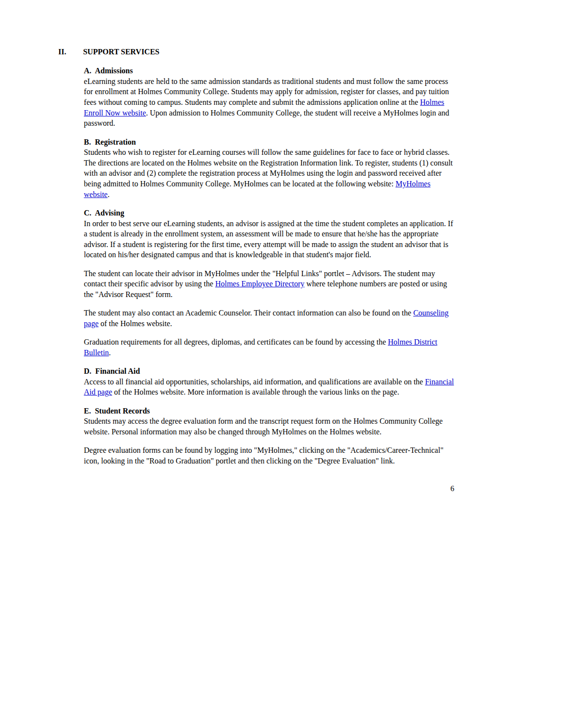II. SUPPORT SERVICES
A. Admissions
eLearning students are held to the same admission standards as traditional students and must follow the same process for enrollment at Holmes Community College. Students may apply for admission, register for classes, and pay tuition fees without coming to campus. Students may complete and submit the admissions application online at the Holmes Enroll Now website. Upon admission to Holmes Community College, the student will receive a MyHolmes login and password.
B. Registration
Students who wish to register for eLearning courses will follow the same guidelines for face to face or hybrid classes. The directions are located on the Holmes website on the Registration Information link. To register, students (1) consult with an advisor and (2) complete the registration process at MyHolmes using the login and password received after being admitted to Holmes Community College. MyHolmes can be located at the following website: MyHolmes website.
C. Advising
In order to best serve our eLearning students, an advisor is assigned at the time the student completes an application. If a student is already in the enrollment system, an assessment will be made to ensure that he/she has the appropriate advisor. If a student is registering for the first time, every attempt will be made to assign the student an advisor that is located on his/her designated campus and that is knowledgeable in that student's major field.
The student can locate their advisor in MyHolmes under the "Helpful Links" portlet – Advisors. The student may contact their specific advisor by using the Holmes Employee Directory where telephone numbers are posted or using the "Advisor Request" form.
The student may also contact an Academic Counselor. Their contact information can also be found on the Counseling page of the Holmes website.
Graduation requirements for all degrees, diplomas, and certificates can be found by accessing the Holmes District Bulletin.
D. Financial Aid
Access to all financial aid opportunities, scholarships, aid information, and qualifications are available on the Financial Aid page of the Holmes website. More information is available through the various links on the page.
E. Student Records
Students may access the degree evaluation form and the transcript request form on the Holmes Community College website. Personal information may also be changed through MyHolmes on the Holmes website.
Degree evaluation forms can be found by logging into "MyHolmes," clicking on the "Academics/Career-Technical" icon, looking in the "Road to Graduation" portlet and then clicking on the "Degree Evaluation" link.
6